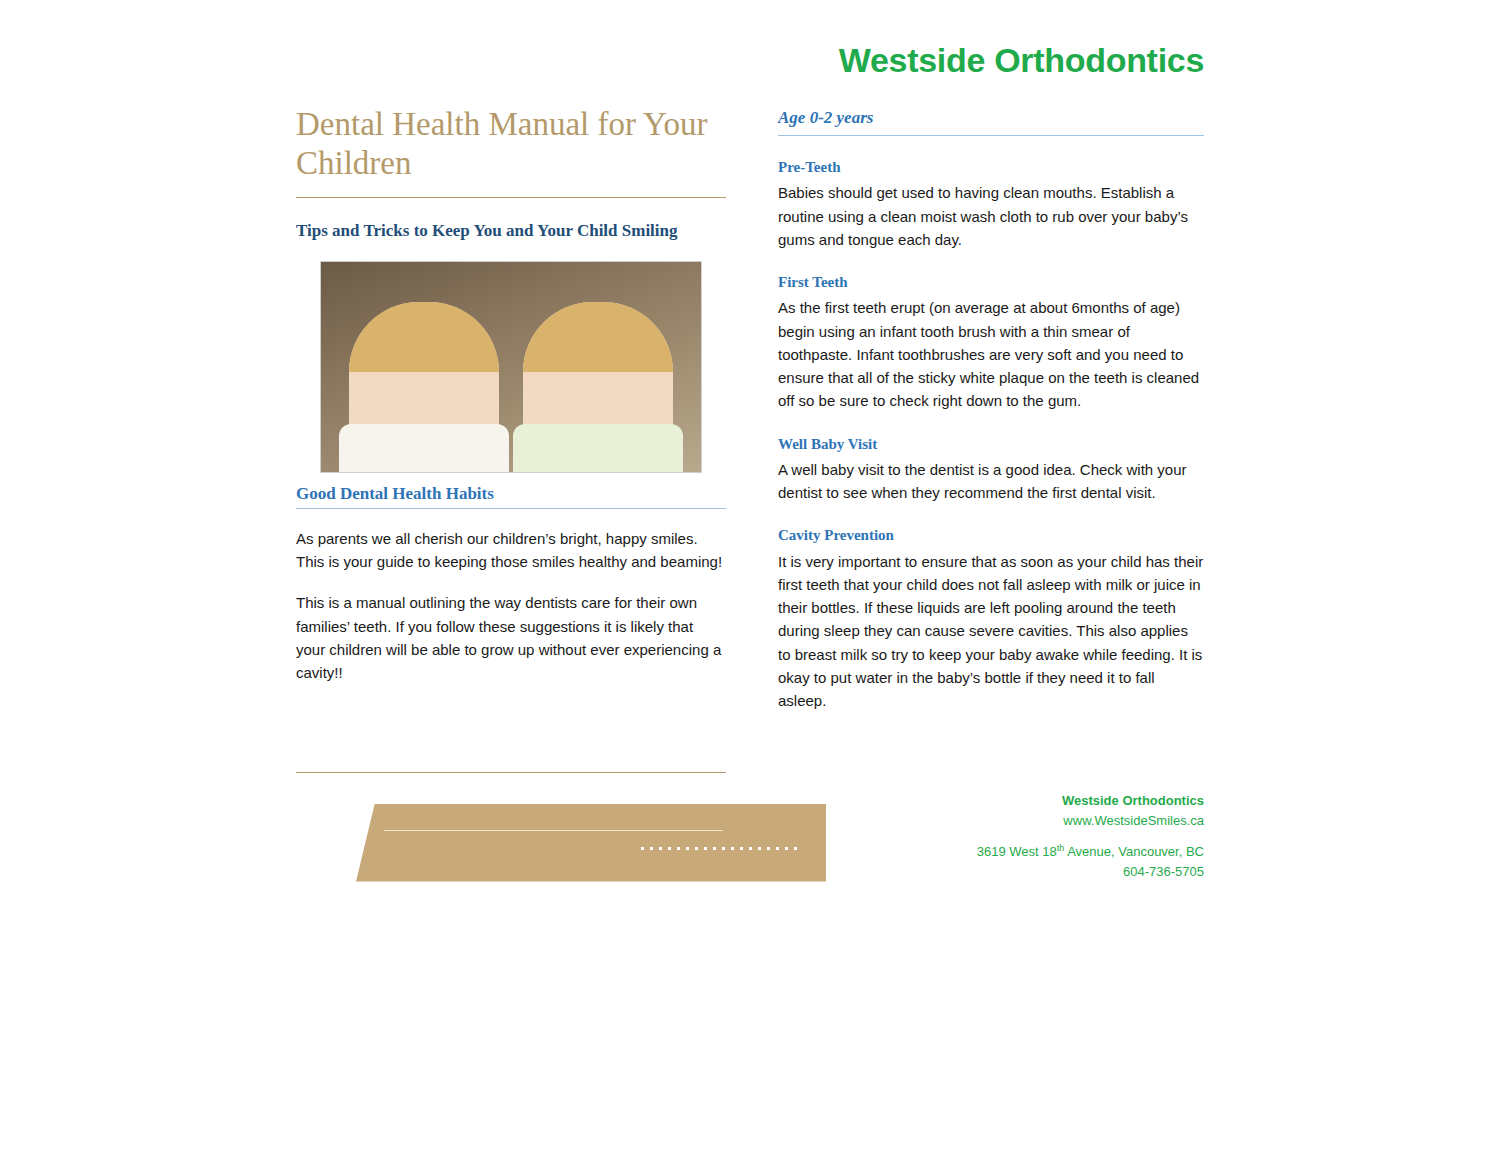Westside Orthodontics
Dental Health Manual for Your Children
Tips and Tricks to Keep You and Your Child Smiling
Good Dental Health Habits
As parents we all cherish our children’s bright, happy smiles. This is your guide to keeping those smiles healthy and beaming!
This is a manual outlining the way dentists care for their own families’ teeth. If you follow these suggestions it is likely that your children will be able to grow up without ever experiencing a cavity!!
Age 0-2 years
Pre-Teeth
Babies should get used to having clean mouths. Establish a routine using a clean moist wash cloth to rub over your baby’s gums and tongue each day.
First Teeth
As the first teeth erupt (on average at about 6months of age) begin using an infant tooth brush with a thin smear of toothpaste. Infant toothbrushes are very soft and you need to ensure that all of the sticky white plaque on the teeth is cleaned off so be sure to check right down to the gum.
Well Baby Visit
A well baby visit to the dentist is a good idea. Check with your dentist to see when they recommend the first dental visit.
Cavity Prevention
It is very important to ensure that as soon as your child has their first teeth that your child does not fall asleep with milk or juice in their bottles. If these liquids are left pooling around the teeth during sleep they can cause severe cavities. This also applies to breast milk so try to keep your baby awake while feeding. It is okay to put water in the baby’s bottle if they need it to fall asleep.
Westside Orthodontics
www.WestsideSmiles.ca
3619 West 18th Avenue, Vancouver, BC
604-736-5705